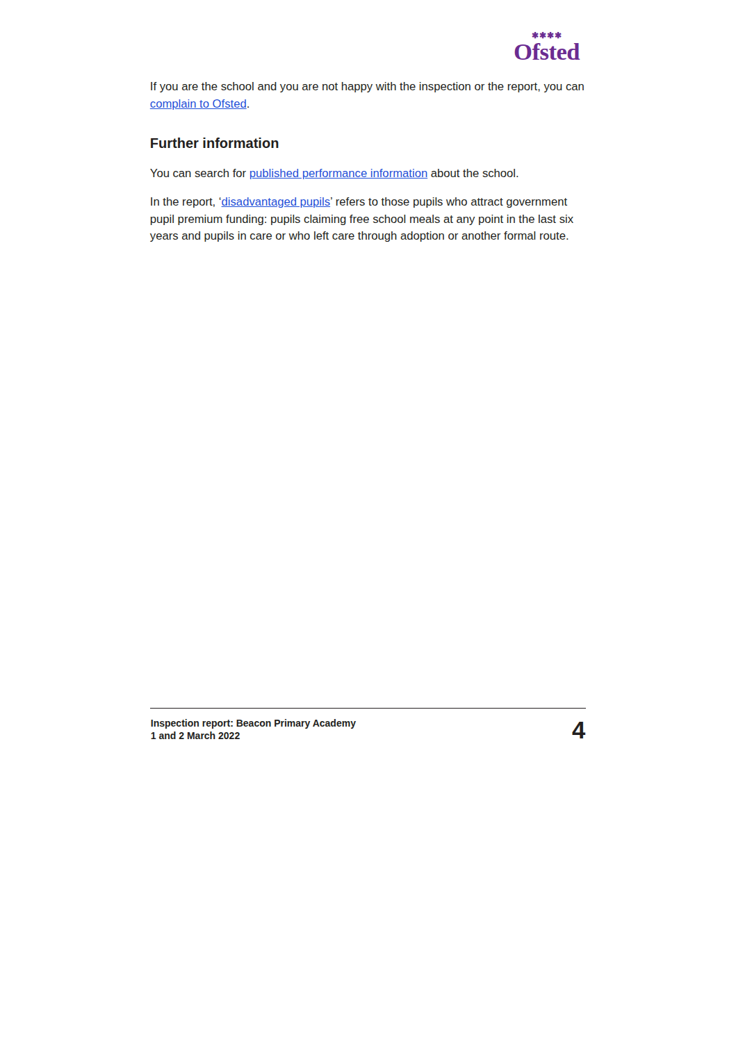✱✱✱✱
Ofsted
If you are the school and you are not happy with the inspection or the report, you can complain to Ofsted.
Further information
You can search for published performance information about the school.
In the report, ‘disadvantaged pupils’ refers to those pupils who attract government pupil premium funding: pupils claiming free school meals at any point in the last six years and pupils in care or who left care through adoption or another formal route.
| Inspection report: Beacon Primary Academy 1 and 2 March 2022 | 4 |